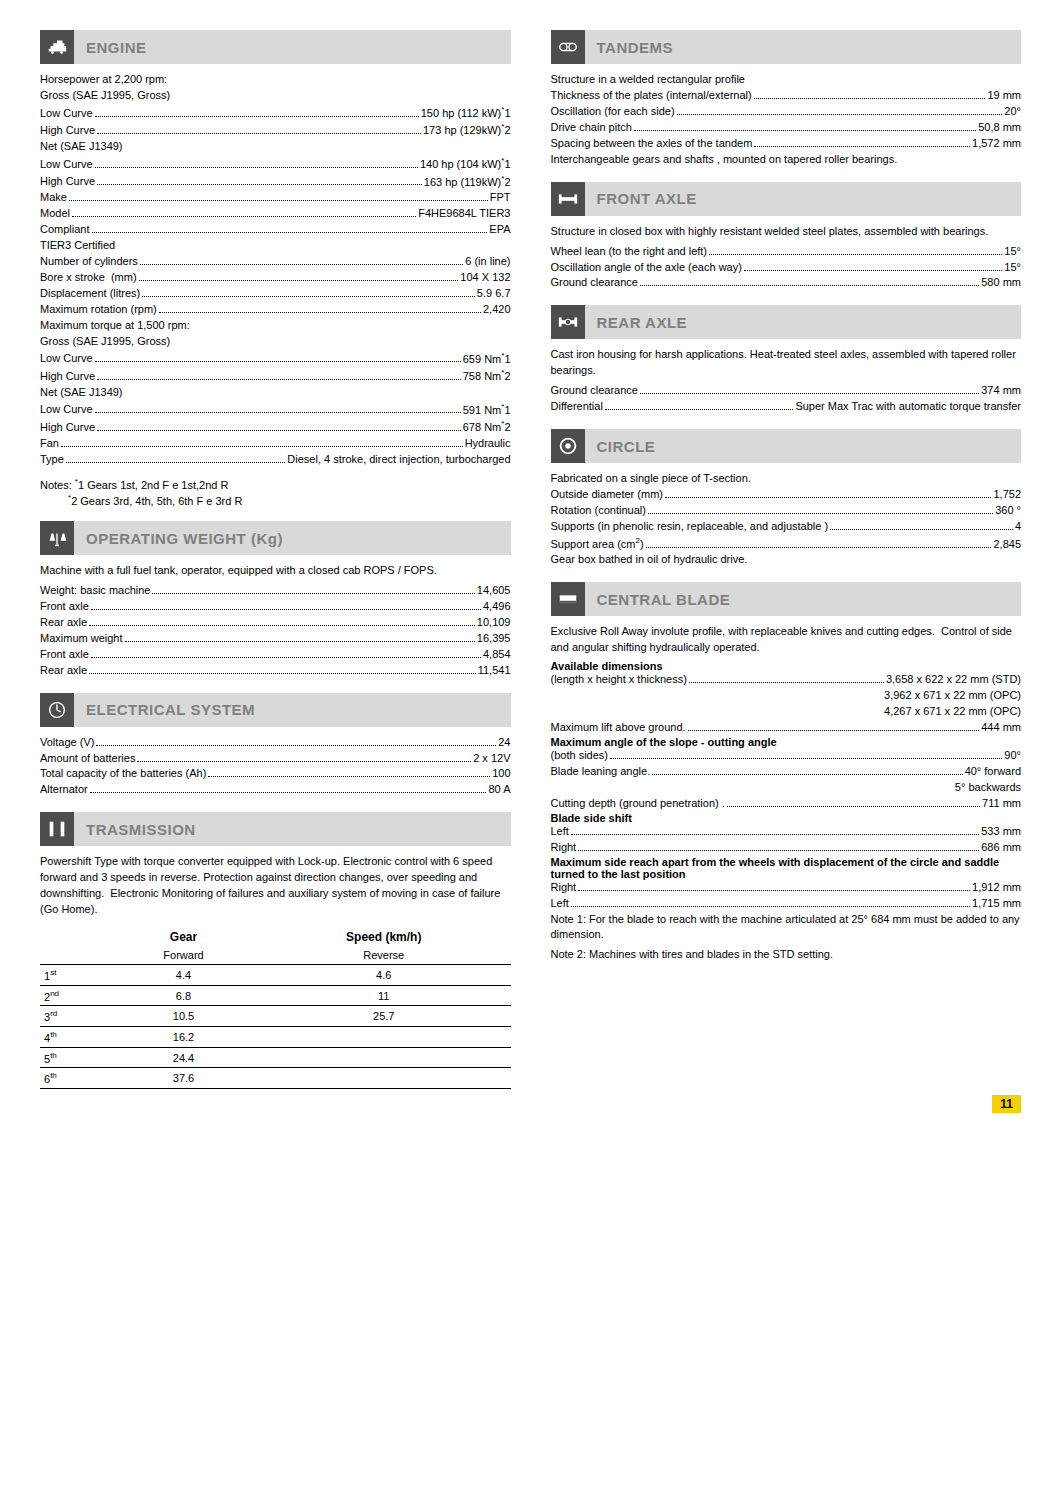ENGINE
Horsepower at 2,200 rpm:
Gross (SAE J1995, Gross)
Low Curve 150 hp (112 kW)*1
High Curve 173 hp (129kW)*2
Net (SAE J1349)
Low Curve 140 hp (104 kW)*1
High Curve 163 hp (119kW)*2
Make FPT
Model F4HE9684L TIER3
Compliant EPA
TIER3 Certified
Number of cylinders 6 (in line)
Bore x stroke (mm) 104 X 132
Displacement (litres) 5.9 6.7
Maximum rotation (rpm) 2,420
Maximum torque at 1,500 rpm:
Gross (SAE J1995, Gross)
Low Curve 659 Nm*1
High Curve 758 Nm*2
Net (SAE J1349)
Low Curve 591 Nm*1
High Curve 678 Nm*2
Fan Hydraulic
Type Diesel, 4 stroke, direct injection, turbocharged
Notes: *1 Gears 1st, 2nd F e 1st,2nd R
*2 Gears 3rd, 4th, 5th, 6th F e 3rd R
OPERATING WEIGHT (Kg)
Machine with a full fuel tank, operator, equipped with a closed cab ROPS / FOPS.
Weight: basic machine 14,605
Front axle 4,496
Rear axle 10,109
Maximum weight 16,395
Front axle 4,854
Rear axle 11,541
ELECTRICAL SYSTEM
Voltage (V) 24
Amount of batteries 2 x 12V
Total capacity of the batteries (Ah) 100
Alternator 80 A
TRASMISSION
Powershift Type with torque converter equipped with Lock-up. Electronic control with 6 speed forward and 3 speeds in reverse. Protection against direction changes, over speeding and downshifting. Electronic Monitoring of failures and auxiliary system of moving in case of failure (Go Home).
| | Gear | Speed (km/h) |
| --- | --- | --- |
| | Forward | Reverse |
| 1 st | 4.4 | 4.6 |
| 2 nd | 6.8 | 11 |
| 3 rd | 10.5 | 25.7 |
| 4 th | 16.2 | |
| 5 th | 24.4 | |
| 6 th | 37.6 | |
TANDEMS
Structure in a welded rectangular profile
Thickness of the plates (internal/external) 19 mm
Oscillation (for each side) 20°
Drive chain pitch 50,8 mm
Spacing between the axles of the tandem 1,572 mm
Interchangeable gears and shafts , mounted on tapered roller bearings.
FRONT AXLE
Structure in closed box with highly resistant welded steel plates, assembled with bearings.
Wheel lean (to the right and left) 15°
Oscillation angle of the axle (each way) 15°
Ground clearance 580 mm
REAR AXLE
Cast iron housing for harsh applications. Heat-treated steel axles, assembled with tapered roller bearings.
Ground clearance 374 mm
Differential Super Max Trac with automatic torque transfer
CIRCLE
Fabricated on a single piece of T-section.
Outside diameter (mm) 1,752
Rotation (continual) 360 °
Supports (in phenolic resin, replaceable, and adjustable ) 4
Support area (cm2) 2,845
Gear box bathed in oil of hydraulic drive.
CENTRAL BLADE
Exclusive Roll Away involute profile, with replaceable knives and cutting edges. Control of side and angular shifting hydraulically operated.
Available dimensions
(length x height x thickness) 3,658 x 622 x 22 mm (STD)
3,962 x 671 x 22 mm (OPC)
4,267 x 671 x 22 mm (OPC)
Maximum lift above ground. 444 mm
Maximum angle of the slope - outting angle
(both sides) 90°
Blade leaning angle. 40° forward
5° backwards
Cutting depth (ground penetration) . 711 mm
Blade side shift
Left 533 mm
Right 686 mm
Maximum side reach apart from the wheels with displacement of the circle and saddle turned to the last position
Right 1,912 mm
Left 1,715 mm
Note 1: For the blade to reach with the machine articulated at 25° 684 mm must be added to any dimension.
Note 2: Machines with tires and blades in the STD setting.
11